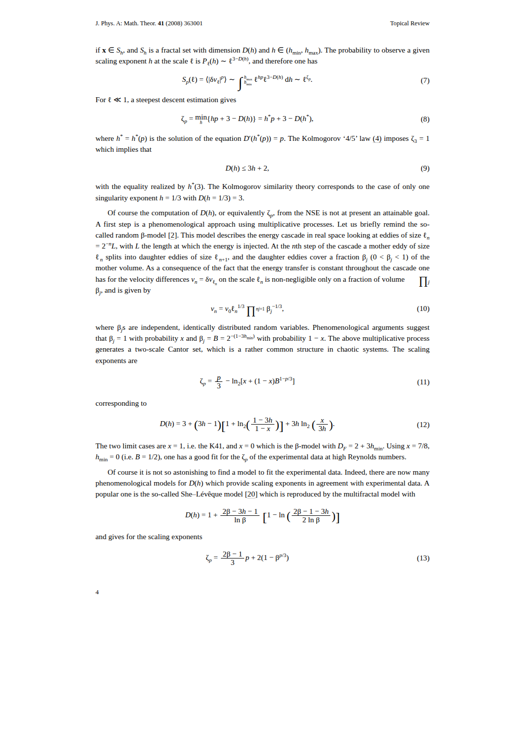J. Phys. A: Math. Theor. 41 (2008) 363001
Topical Review
if x ∈ Sh, and Sh is a fractal set with dimension D(h) and h ∈ (hmin, hmax). The probability to observe a given scaling exponent h at the scale ℓ is Pℓ(h) ∼ ℓ3−D(h), and therefore one has
Sp(ℓ) = ⟨|δvℓ|p⟩ ∼ ∫hmax hmin ℓhpℓ3−D(h) dh ∼ ℓζp.
(7)
For ℓ ≪ 1, a steepest descent estimation gives
ζp = min h{hp + 3 − D(h)} = h*p + 3 − D(h*),
(8)
where h* = h*(p) is the solution of the equation D′(h*(p)) = p. The Kolmogorov ‘4/5’ law (4) imposes ζ3 = 1 which implies that
D(h) ≤ 3h + 2,
(9)
with the equality realized by h*(3). The Kolmogorov similarity theory corresponds to the case of only one singularity exponent h = 1/3 with D(h = 1/3) = 3.
Of course the computation of D(h), or equivalently ζp, from the NSE is not at present an attainable goal. A first step is a phenomenological approach using multiplicative processes. Let us briefly remind the so-called random β-model [2]. This model describes the energy cascade in real space looking at eddies of size ℓn = 2−nL, with L the length at which the energy is injected. At the nth step of the cascade a mother eddy of size ℓn splits into daughter eddies of size ℓn+1, and the daughter eddies cover a fraction βj (0 < βj < 1) of the mother volume. As a consequence of the fact that the energy transfer is constant throughout the cascade one has for the velocity differences vn = δvℓn on the scale ℓn is non-negligible only on a fraction of volume ∏j βj, and is given by
vn = v0ℓn1/3 ∏nj=1 βj−1/3,
(10)
where βjs are independent, identically distributed random variables. Phenomenological arguments suggest that βj = 1 with probability x and βj = B = 2−(1−3hmin) with probability 1 − x. The above multiplicative process generates a two-scale Cantor set, which is a rather common structure in chaotic systems. The scaling exponents are
ζp = p 3 − ln2[x + (1 − x)B1−p/3]
(11)
corresponding to
D(h) = 3 + (3h − 1)[1 + ln2(1 − 3h 1 − x)] + 3h ln2 (x 3h).
(12)
The two limit cases are x = 1, i.e. the K41, and x = 0 which is the β-model with DF = 2 + 3hmin. Using x = 7/8, hmin = 0 (i.e. B = 1/2), one has a good fit for the ζp of the experimental data at high Reynolds numbers.
Of course it is not so astonishing to find a model to fit the experimental data. Indeed, there are now many phenomenological models for D(h) which provide scaling exponents in agreement with experimental data. A popular one is the so-called She–Lévêque model [20] which is reproduced by the multifractal model with
D(h) = 1 + 2β − 3h − 1 ln β [1 − ln (2β − 1 − 3h 2 ln β)]
and gives for the scaling exponents
ζp = 2β − 13 p + 2(1 − βp/3)
(13)
4